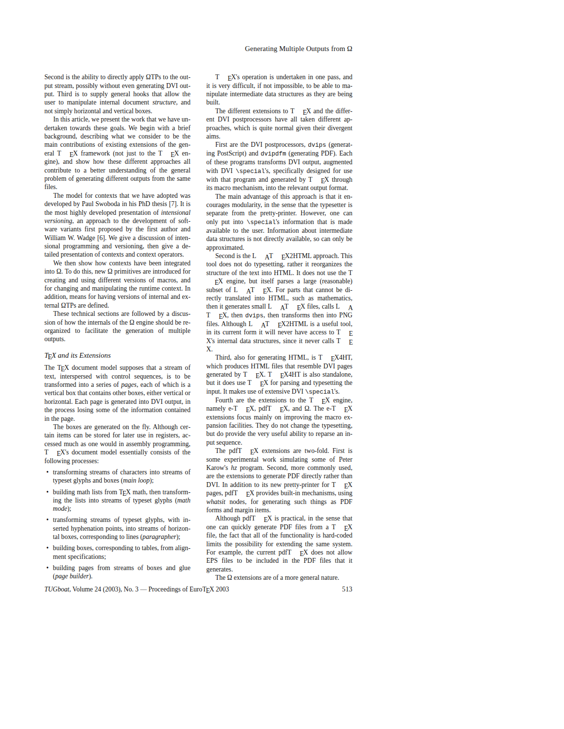Generating Multiple Outputs from Ω
Second is the ability to directly apply ΩTPs to the output stream, possibly without even generating DVI output. Third is to supply general hooks that allow the user to manipulate internal document structure, and not simply horizontal and vertical boxes.
In this article, we present the work that we have undertaken towards these goals. We begin with a brief background, describing what we consider to be the main contributions of existing extensions of the general TEX framework (not just to the TEX engine), and show how these different approaches all contribute to a better understanding of the general problem of generating different outputs from the same files.
The model for contexts that we have adopted was developed by Paul Swoboda in his PhD thesis [7]. It is the most highly developed presentation of intensional versioning, an approach to the development of software variants first proposed by the first author and William W. Wadge [6]. We give a discussion of intensional programming and versioning, then give a detailed presentation of contexts and context operators.
We then show how contexts have been integrated into Ω. To do this, new Ω primitives are introduced for creating and using different versions of macros, and for changing and manipulating the runtime context. In addition, means for having versions of internal and external ΩTPs are defined.
These technical sections are followed by a discussion of how the internals of the Ω engine should be reorganized to facilitate the generation of multiple outputs.
TEX and its Extensions
The TEX document model supposes that a stream of text, interspersed with control sequences, is to be transformed into a series of pages, each of which is a vertical box that contains other boxes, either vertical or horizontal. Each page is generated into DVI output, in the process losing some of the information contained in the page.
The boxes are generated on the fly. Although certain items can be stored for later use in registers, accessed much as one would in assembly programming, TEX's document model essentially consists of the following processes:
transforming streams of characters into streams of typeset glyphs and boxes (main loop);
building math lists from TEX math, then transforming the lists into streams of typeset glyphs (math mode);
transforming streams of typeset glyphs, with inserted hyphenation points, into streams of horizontal boxes, corresponding to lines (paragrapher);
building boxes, corresponding to tables, from alignment specifications;
building pages from streams of boxes and glue (page builder).
TEX's operation is undertaken in one pass, and it is very difficult, if not impossible, to be able to manipulate intermediate data structures as they are being built.
The different extensions to TEX and the different DVI postprocessors have all taken different approaches, which is quite normal given their divergent aims.
First are the DVI postprocessors, dvips (generating PostScript) and dvipdfm (generating PDF). Each of these programs transforms DVI output, augmented with DVI \special's, specifically designed for use with that program and generated by TEX through its macro mechanism, into the relevant output format.
The main advantage of this approach is that it encourages modularity, in the sense that the typesetter is separate from the pretty-printer. However, one can only put into \special's information that is made available to the user. Information about intermediate data structures is not directly available, so can only be approximated.
Second is the LATEX2HTML approach. This tool does not do typesetting, rather it reorganizes the structure of the text into HTML. It does not use the TEX engine, but itself parses a large (reasonable) subset of LATEX. For parts that cannot be directly translated into HTML, such as mathematics, then it generates small LATEX files, calls LATEX, then dvips, then transforms then into PNG files. Although LATEX2HTML is a useful tool, in its current form it will never have access to TEX's internal data structures, since it never calls TEX.
Third, also for generating HTML, is TEX4HT, which produces HTML files that resemble DVI pages generated by TEX. TEX4HT is also standalone, but it does use TEX for parsing and typesetting the input. It makes use of extensive DVI \special's.
Fourth are the extensions to the TEX engine, namely e-TEX, pdfTEX, and Ω. The e-TEX extensions focus mainly on improving the macro expansion facilities. They do not change the typesetting, but do provide the very useful ability to reparse an input sequence.
The pdfTEX extensions are two-fold. First is some experimental work simulating some of Peter Karow's hz program. Second, more commonly used, are the extensions to generate PDF directly rather than DVI. In addition to its new pretty-printer for TEX pages, pdfTEX provides built-in mechanisms, using whatsit nodes, for generating such things as PDF forms and margin items.
Although pdfTEX is practical, in the sense that one can quickly generate PDF files from a TEX file, the fact that all of the functionality is hard-coded limits the possibility for extending the same system. For example, the current pdfTEX does not allow EPS files to be included in the PDF files that it generates.
The Ω extensions are of a more general nature.
TUGboat, Volume 24 (2003), No. 3 — Proceedings of EuroTEX 2003
513